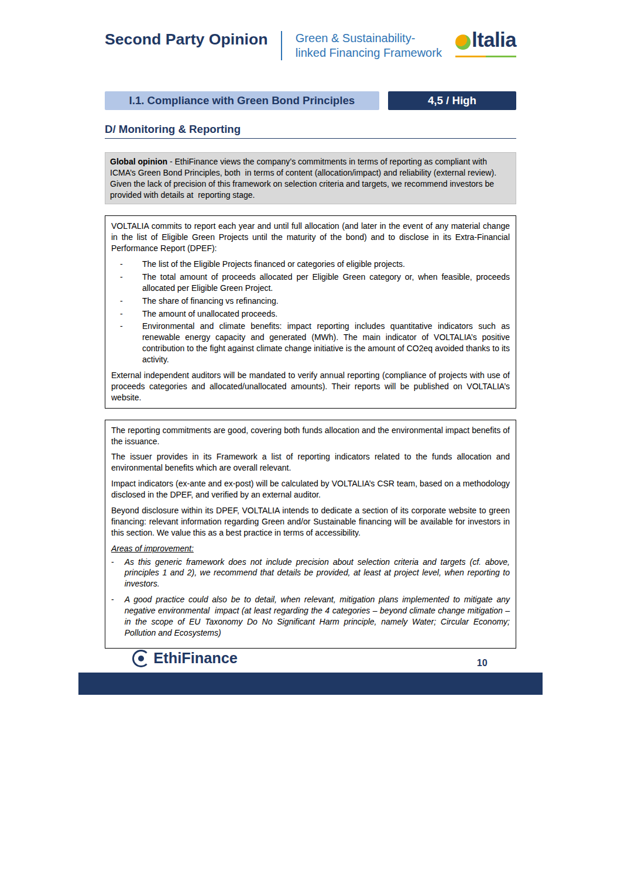Second Party Opinion
Green & Sustainability-
linked Financing Framework
ltalia
I.1. Compliance with Green Bond Principles
4,5 / High
D/ Monitoring & Reporting
Global opinion - EthiFinance views the company’s commitments in terms of reporting as compliant with ICMA’s Green Bond Principles, both in terms of content (allocation/impact) and reliability (external review). Given the lack of precision of this framework on selection criteria and targets, we recommend investors be provided with details at reporting stage.
VOLTALIA commits to report each year and until full allocation (and later in the event of any material change in the list of Eligible Green Projects until the maturity of the bond) and to disclose in its Extra-Financial Performance Report (DPEF):
The list of the Eligible Projects financed or categories of eligible projects.
The total amount of proceeds allocated per Eligible Green category or, when feasible, proceeds allocated per Eligible Green Project.
The share of financing vs refinancing.
The amount of unallocated proceeds.
Environmental and climate benefits: impact reporting includes quantitative indicators such as renewable energy capacity and generated (MWh). The main indicator of VOLTALIA’s positive contribution to the fight against climate change initiative is the amount of CO2eq avoided thanks to its activity.
External independent auditors will be mandated to verify annual reporting (compliance of projects with use of proceeds categories and allocated/unallocated amounts). Their reports will be published on VOLTALIA’s website.
The reporting commitments are good, covering both funds allocation and the environmental impact benefits of the issuance.
The issuer provides in its Framework a list of reporting indicators related to the funds allocation and environmental benefits which are overall relevant.
Impact indicators (ex-ante and ex-post) will be calculated by VOLTALIA’s CSR team, based on a methodology disclosed in the DPEF, and verified by an external auditor.
Beyond disclosure within its DPEF, VOLTALIA intends to dedicate a section of its corporate website to green financing: relevant information regarding Green and/or Sustainable financing will be available for investors in this section. We value this as a best practice in terms of accessibility.
Areas of improvement:
As this generic framework does not include precision about selection criteria and targets (cf. above, principles 1 and 2), we recommend that details be provided, at least at project level, when reporting to investors.
A good practice could also be to detail, when relevant, mitigation plans implemented to mitigate any negative environmental impact (at least regarding the 4 categories – beyond climate change mitigation – in the scope of EU Taxonomy Do No Significant Harm principle, namely Water; Circular Economy; Pollution and Ecosystems)
EthiFinance
10